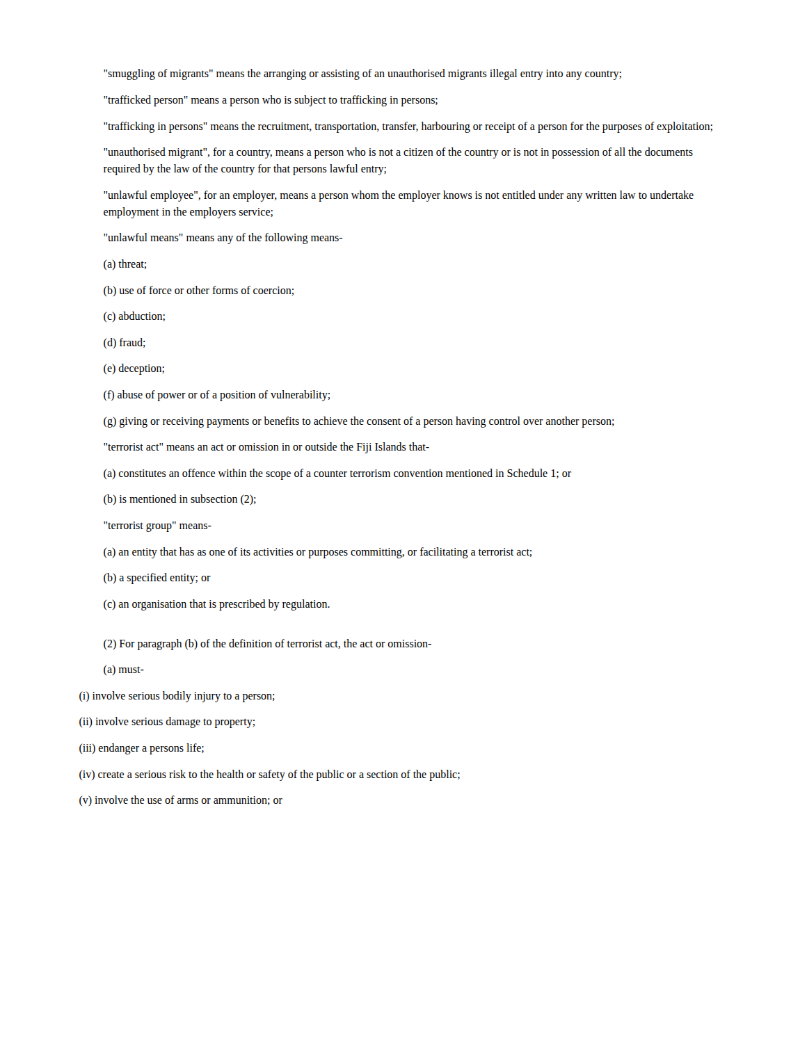"smuggling of migrants" means the arranging or assisting of an unauthorised migrants illegal entry into any country;
"trafficked person" means a person who is subject to trafficking in persons;
"trafficking in persons" means the recruitment, transportation, transfer, harbouring or receipt of a person for the purposes of exploitation;
"unauthorised migrant", for a country, means a person who is not a citizen of the country or is not in possession of all the documents required by the law of the country for that persons lawful entry;
"unlawful employee", for an employer, means a person whom the employer knows is not entitled under any written law to undertake employment in the employers service;
"unlawful means" means any of the following means-
(a) threat;
(b) use of force or other forms of coercion;
(c) abduction;
(d) fraud;
(e) deception;
(f) abuse of power or of a position of vulnerability;
(g) giving or receiving payments or benefits to achieve the consent of a person having control over another person;
"terrorist act" means an act or omission in or outside the Fiji Islands that-
(a) constitutes an offence within the scope of a counter terrorism convention mentioned in Schedule 1; or
(b) is mentioned in subsection (2);
"terrorist group" means-
(a) an entity that has as one of its activities or purposes committing, or facilitating a terrorist act;
(b) a specified entity; or
(c) an organisation that is prescribed by regulation.
(2) For paragraph (b) of the definition of terrorist act, the act or omission-
(a) must-
(i) involve serious bodily injury to a person;
(ii) involve serious damage to property;
(iii) endanger a persons life;
(iv) create a serious risk to the health or safety of the public or a section of the public;
(v) involve the use of arms or ammunition; or